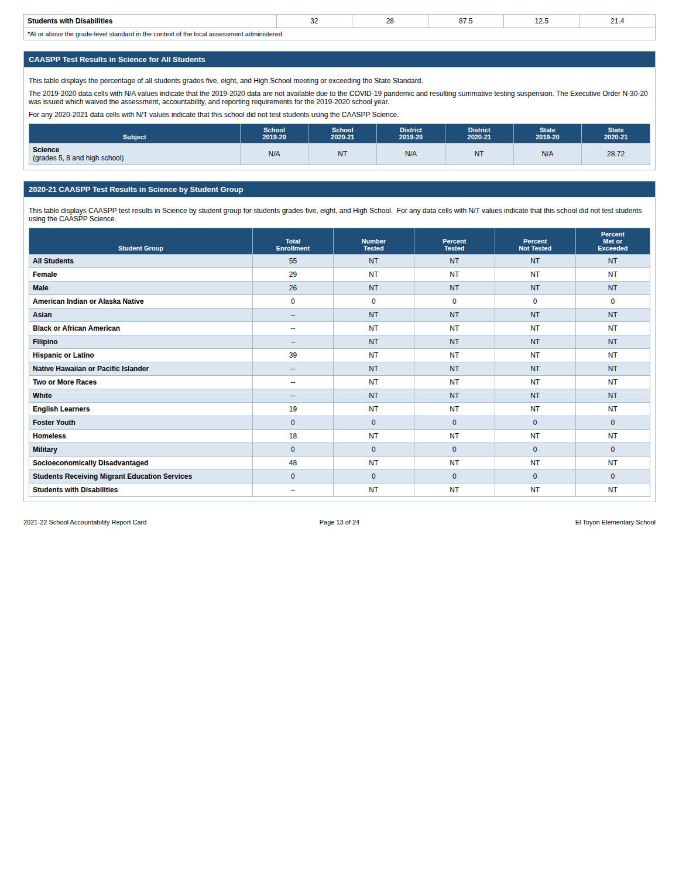| Students with Disabilities | 32 | 28 | 87.5 | 12.5 | 21.4 |
*At or above the grade-level standard in the context of the local assessment administered.
CAASPP Test Results in Science for All Students
This table displays the percentage of all students grades five, eight, and High School meeting or exceeding the State Standard.
The 2019-2020 data cells with N/A values indicate that the 2019-2020 data are not available due to the COVID-19 pandemic and resulting summative testing suspension. The Executive Order N-30-20 was issued which waived the assessment, accountability, and reporting requirements for the 2019-2020 school year.
For any 2020-2021 data cells with N/T values indicate that this school did not test students using the CAASPP Science.
| Subject | School 2019-20 | School 2020-21 | District 2019-20 | District 2020-21 | State 2019-20 | State 2020-21 |
| --- | --- | --- | --- | --- | --- | --- |
| Science (grades 5, 8 and high school) | N/A | NT | N/A | NT | N/A | 28.72 |
2020-21 CAASPP Test Results in Science by Student Group
This table displays CAASPP test results in Science by student group for students grades five, eight, and High School. For any data cells with N/T values indicate that this school did not test students using the CAASPP Science.
| Student Group | Total Enrollment | Number Tested | Percent Tested | Percent Not Tested | Percent Met or Exceeded |
| --- | --- | --- | --- | --- | --- |
| All Students | 55 | NT | NT | NT | NT |
| Female | 29 | NT | NT | NT | NT |
| Male | 26 | NT | NT | NT | NT |
| American Indian or Alaska Native | 0 | 0 | 0 | 0 | 0 |
| Asian | -- | NT | NT | NT | NT |
| Black or African American | -- | NT | NT | NT | NT |
| Filipino | -- | NT | NT | NT | NT |
| Hispanic or Latino | 39 | NT | NT | NT | NT |
| Native Hawaiian or Pacific Islander | -- | NT | NT | NT | NT |
| Two or More Races | -- | NT | NT | NT | NT |
| White | -- | NT | NT | NT | NT |
| English Learners | 19 | NT | NT | NT | NT |
| Foster Youth | 0 | 0 | 0 | 0 | 0 |
| Homeless | 18 | NT | NT | NT | NT |
| Military | 0 | 0 | 0 | 0 | 0 |
| Socioeconomically Disadvantaged | 48 | NT | NT | NT | NT |
| Students Receiving Migrant Education Services | 0 | 0 | 0 | 0 | 0 |
| Students with Disabilities | -- | NT | NT | NT | NT |
2021-22 School Accountability Report Card
Page 13 of 24
El Toyon Elementary School